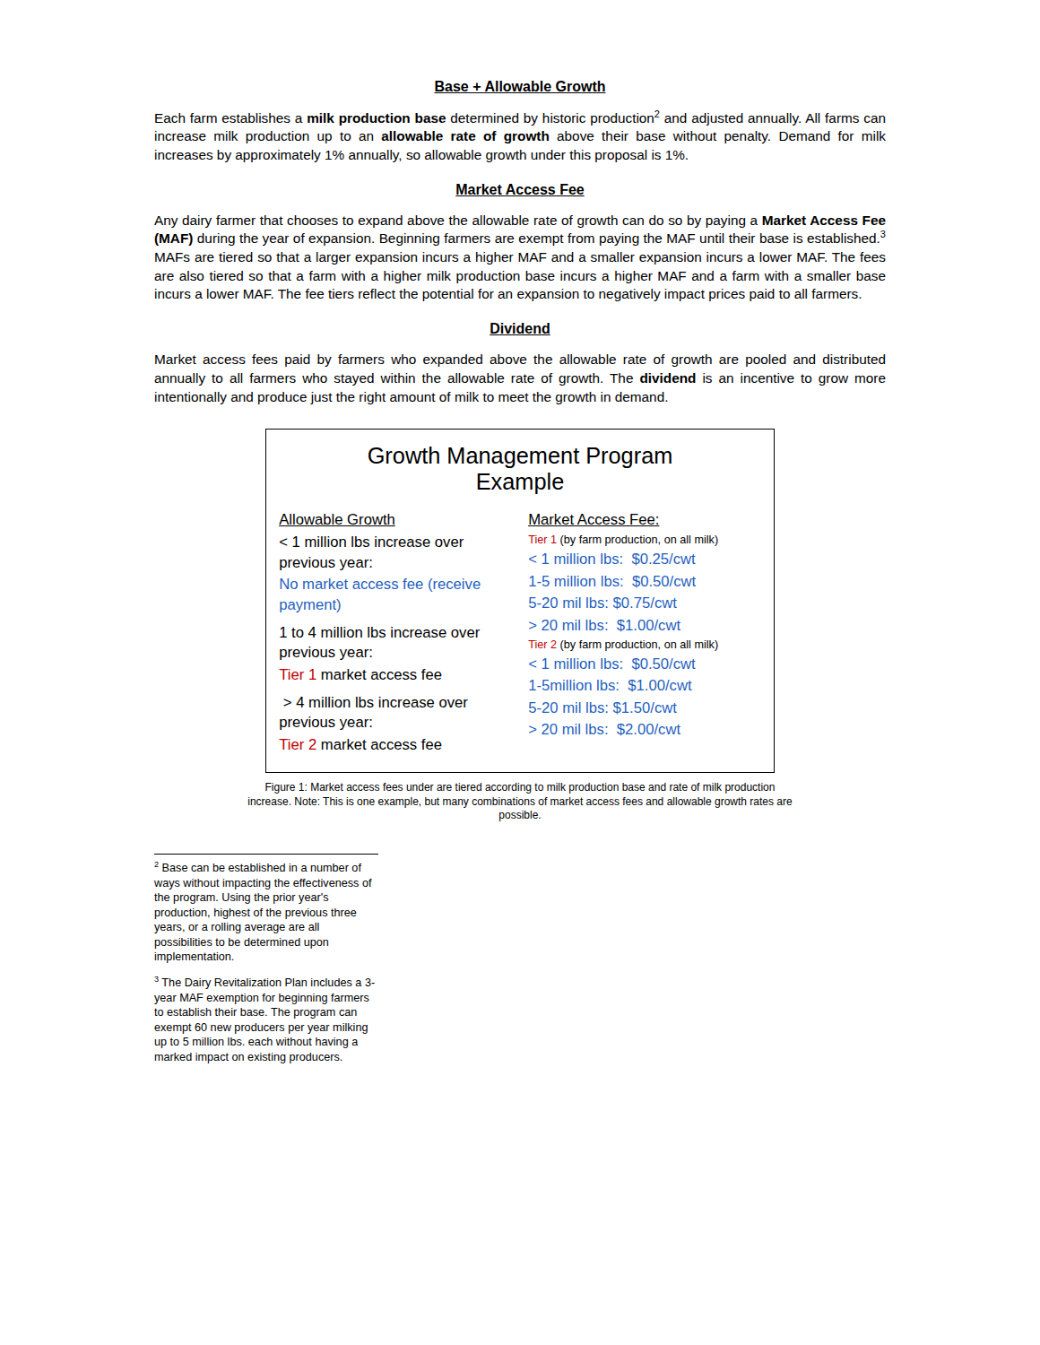Base + Allowable Growth
Each farm establishes a milk production base determined by historic production2 and adjusted annually. All farms can increase milk production up to an allowable rate of growth above their base without penalty. Demand for milk increases by approximately 1% annually, so allowable growth under this proposal is 1%.
Market Access Fee
Any dairy farmer that chooses to expand above the allowable rate of growth can do so by paying a Market Access Fee (MAF) during the year of expansion. Beginning farmers are exempt from paying the MAF until their base is established.3 MAFs are tiered so that a larger expansion incurs a higher MAF and a smaller expansion incurs a lower MAF. The fees are also tiered so that a farm with a higher milk production base incurs a higher MAF and a farm with a smaller base incurs a lower MAF. The fee tiers reflect the potential for an expansion to negatively impact prices paid to all farmers.
Dividend
Market access fees paid by farmers who expanded above the allowable rate of growth are pooled and distributed annually to all farmers who stayed within the allowable rate of growth. The dividend is an incentive to grow more intentionally and produce just the right amount of milk to meet the growth in demand.
Growth Management Program
Example
Allowable Growth
< 1 million lbs increase over previous year:
No market access fee (receive payment)
1 to 4 million lbs increase over previous year:
Tier 1 market access fee
> 4 million lbs increase over previous year:
Tier 2 market access fee
Market Access Fee:
Tier 1 (by farm production, on all milk)
< 1 million lbs: $0.25/cwt
1-5 million lbs: $0.50/cwt
5-20 mil lbs: $0.75/cwt
> 20 mil lbs: $1.00/cwt
Tier 2 (by farm production, on all milk)
< 1 million lbs: $0.50/cwt
1-5million lbs: $1.00/cwt
5-20 mil lbs: $1.50/cwt
> 20 mil lbs: $2.00/cwt
Figure 1: Market access fees under are tiered according to milk production base and rate of milk production increase. Note: This is one example, but many combinations of market access fees and allowable growth rates are possible.
2 Base can be established in a number of ways without impacting the effectiveness of the program. Using the prior year's production, highest of the previous three years, or a rolling average are all possibilities to be determined upon implementation.
3 The Dairy Revitalization Plan includes a 3-year MAF exemption for beginning farmers to establish their base. The program can exempt 60 new producers per year milking up to 5 million lbs. each without having a marked impact on existing producers.